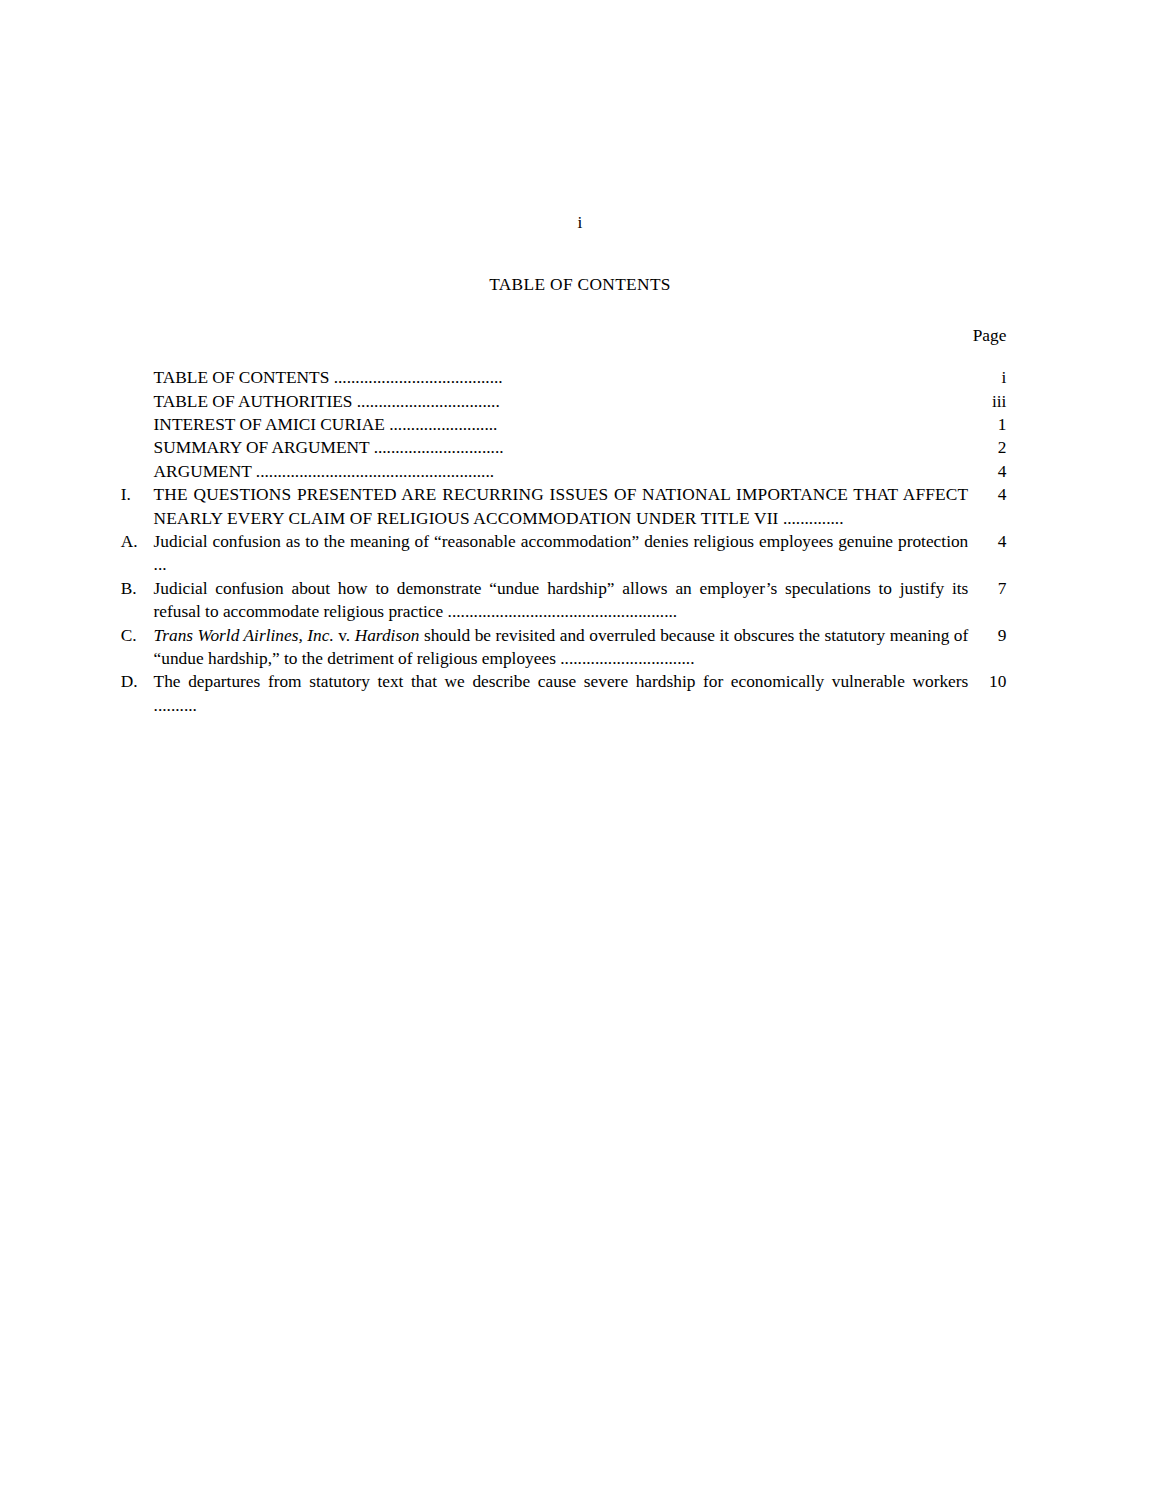i
TABLE OF CONTENTS
Page
| TABLE OF CONTENTS ....................................... | i |
| TABLE OF AUTHORITIES ................................. | iii |
| INTEREST OF AMICI CURIAE ......................... | 1 |
| SUMMARY OF ARGUMENT .............................. | 2 |
| ARGUMENT ....................................................... | 4 |
| I. THE QUESTIONS PRESENTED ARE RECURRING ISSUES OF NATIONAL IMPORTANCE THAT AFFECT NEARLY EVERY CLAIM OF RELIGIOUS ACCOMMODATION UNDER TITLE VII .............. | 4 |
| A. Judicial confusion as to the meaning of “reasonable accommodation” denies religious employees genuine protection ... | 4 |
| B. Judicial confusion about how to demonstrate “undue hardship” allows an employer’s speculations to justify its refusal to accommodate religious practice ..................................................... | 7 |
| C. Trans World Airlines, Inc. v. Hardison should be revisited and overruled because it obscures the statutory meaning of “undue hardship,” to the detriment of religious employees ............................... | 9 |
| D. The departures from statutory text that we describe cause severe hardship for economically vulnerable workers .......... | 10 |